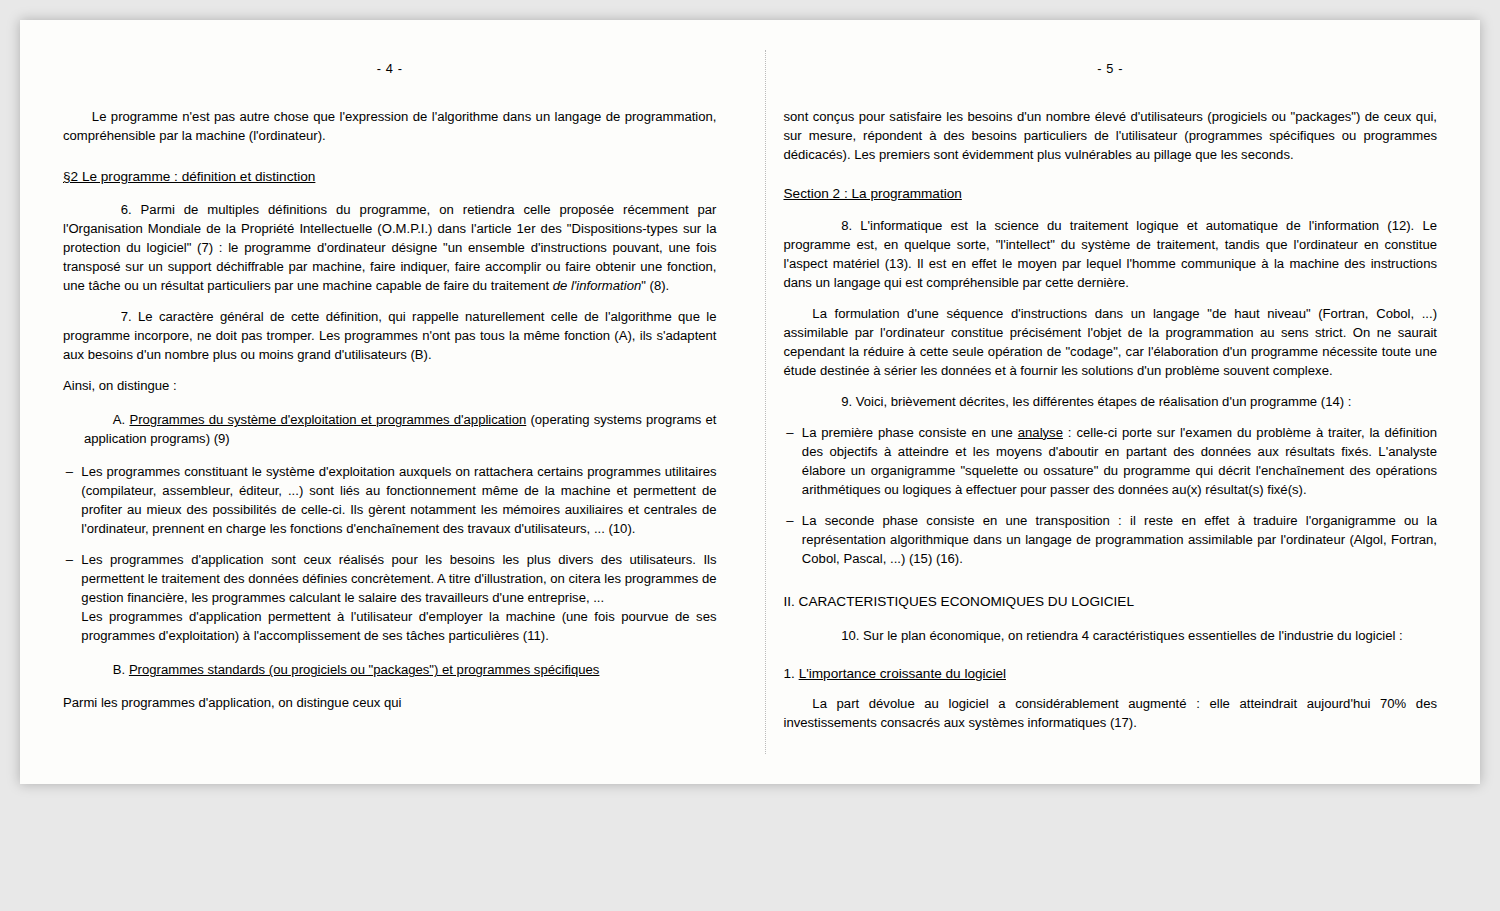- 4 -
Le programme n'est pas autre chose que l'expression de l'algorithme dans un langage de programmation, compréhensible par la machine (l'ordinateur).
§2 Le programme : définition et distinction
6. Parmi de multiples définitions du programme, on retiendra celle proposée récemment par l'Organisation Mondiale de la Propriété Intellectuelle (O.M.P.I.) dans l'article 1er des "Dispositions-types sur la protection du logiciel" (7) : le programme d'ordinateur désigne "un ensemble d'instructions pouvant, une fois transposé sur un support déchiffrable par machine, faire indiquer, faire accomplir ou faire obtenir une fonction, une tâche ou un résultat particuliers par une machine capable de faire du traitement de l'information" (8).
7. Le caractère général de cette définition, qui rappelle naturellement celle de l'algorithme que le programme incorpore, ne doit pas tromper. Les programmes n'ont pas tous la même fonction (A), ils s'adaptent aux besoins d'un nombre plus ou moins grand d'utilisateurs (B).
Ainsi, on distingue :
A. Programmes du système d'exploitation et programmes d'application (operating systems programs et application programs) (9)
Les programmes constituant le système d'exploitation auxquels on rattachera certains programmes utilitaires (compilateur, assembleur, éditeur, ...) sont liés au fonctionnement même de la machine et permettent de profiter au mieux des possibilités de celle-ci. Ils gèrent notamment les mémoires auxiliaires et centrales de l'ordinateur, prennent en charge les fonctions d'enchaînement des travaux d'utilisateurs, ... (10).
Les programmes d'application sont ceux réalisés pour les besoins les plus divers des utilisateurs. Ils permettent le traitement des données définies concrètement. A titre d'illustration, on citera les programmes de gestion financière, les programmes calculant le salaire des travailleurs d'une entreprise, ...
Les programmes d'application permettent à l'utilisateur d'employer la machine (une fois pourvue de ses programmes d'exploitation) à l'accomplissement de ses tâches particulières (11).
B. Programmes standards (ou progiciels ou "packages") et programmes spécifiques
Parmi les programmes d'application, on distingue ceux qui
- 5 -
sont conçus pour satisfaire les besoins d'un nombre élevé d'utilisateurs (progiciels ou "packages") de ceux qui, sur mesure, répondent à des besoins particuliers de l'utilisateur (programmes spécifiques ou programmes dédicacés). Les premiers sont évidemment plus vulnérables au pillage que les seconds.
Section 2 : La programmation
8. L'informatique est la science du traitement logique et automatique de l'information (12). Le programme est, en quelque sorte, "l'intellect" du système de traitement, tandis que l'ordinateur en constitue l'aspect matériel (13). Il est en effet le moyen par lequel l'homme communique à la machine des instructions dans un langage qui est compréhensible par cette dernière.
La formulation d'une séquence d'instructions dans un langage "de haut niveau" (Fortran, Cobol, ...) assimilable par l'ordinateur constitue précisément l'objet de la programmation au sens strict. On ne saurait cependant la réduire à cette seule opération de "codage", car l'élaboration d'un programme nécessite toute une étude destinée à sérier les données et à fournir les solutions d'un problème souvent complexe.
9. Voici, brièvement décrites, les différentes étapes de réalisation d'un programme (14) :
La première phase consiste en une analyse : celle-ci porte sur l'examen du problème à traiter, la définition des objectifs à atteindre et les moyens d'aboutir en partant des données aux résultats fixés. L'analyste élabore un organigramme "squelette ou ossature" du programme qui décrit l'enchaînement des opérations arithmétiques ou logiques à effectuer pour passer des données au(x) résultat(s) fixé(s).
La seconde phase consiste en une transposition : il reste en effet à traduire l'organigramme ou la représentation algorithmique dans un langage de programmation assimilable par l'ordinateur (Algol, Fortran, Cobol, Pascal, ...) (15) (16).
II. CARACTERISTIQUES ECONOMIQUES DU LOGICIEL
10. Sur le plan économique, on retiendra 4 caractéristiques essentielles de l'industrie du logiciel :
1. L'importance croissante du logiciel
La part dévolue au logiciel a considérablement augmenté : elle atteindrait aujourd'hui 70% des investissements consacrés aux systèmes informatiques (17).